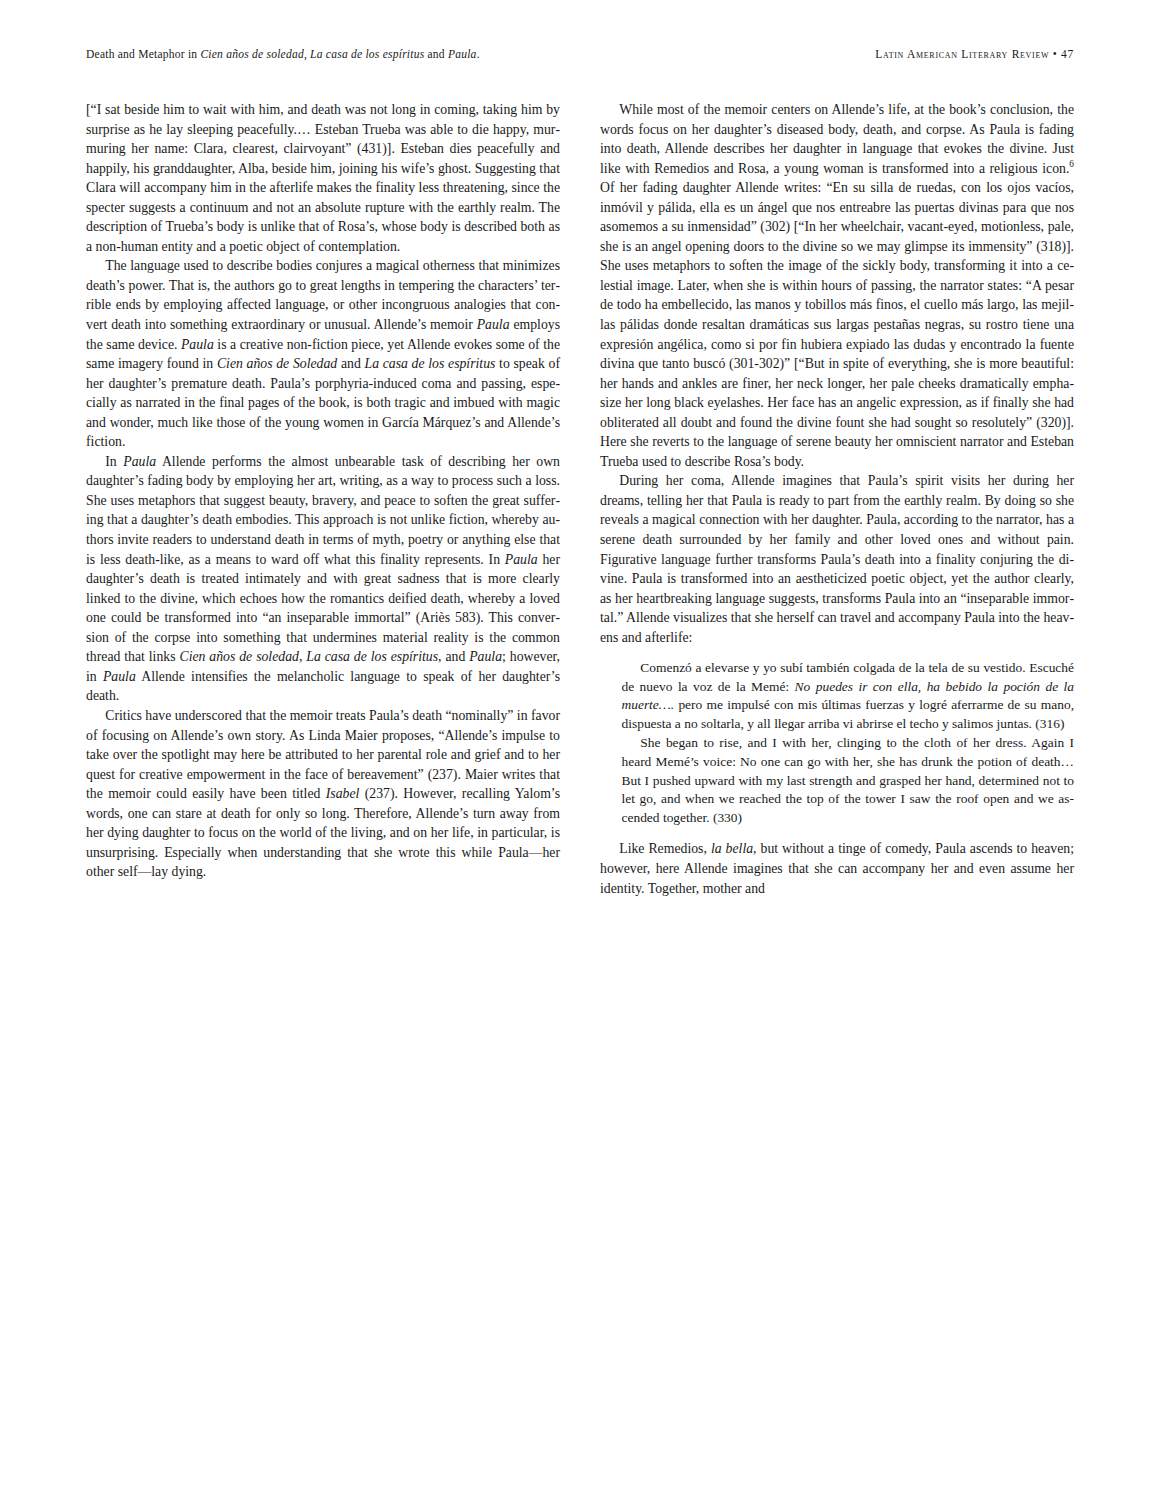Death and Metaphor in Cien años de soledad, La casa de los espíritus and Paula.
Latin American Literary Review • 47
[“I sat beside him to wait with him, and death was not long in coming, taking him by surprise as he lay sleeping peacefully.… Esteban Trueba was able to die happy, murmuring her name: Clara, clearest, clairvoyant” (431)]. Esteban dies peacefully and happily, his granddaughter, Alba, beside him, joining his wife’s ghost. Suggesting that Clara will accompany him in the afterlife makes the finality less threatening, since the specter suggests a continuum and not an absolute rupture with the earthly realm. The description of Trueba’s body is unlike that of Rosa’s, whose body is described both as a non-human entity and a poetic object of contemplation.
The language used to describe bodies conjures a magical otherness that minimizes death’s power. That is, the authors go to great lengths in tempering the characters’ terrible ends by employing affected language, or other incongruous analogies that convert death into something extraordinary or unusual. Allende’s memoir Paula employs the same device. Paula is a creative non-fiction piece, yet Allende evokes some of the same imagery found in Cien años de Soledad and La casa de los espíritus to speak of her daughter’s premature death. Paula’s porphyria-induced coma and passing, especially as narrated in the final pages of the book, is both tragic and imbued with magic and wonder, much like those of the young women in García Márquez’s and Allende’s fiction.
In Paula Allende performs the almost unbearable task of describing her own daughter’s fading body by employing her art, writing, as a way to process such a loss. She uses metaphors that suggest beauty, bravery, and peace to soften the great suffering that a daughter’s death embodies. This approach is not unlike fiction, whereby authors invite readers to understand death in terms of myth, poetry or anything else that is less death-like, as a means to ward off what this finality represents. In Paula her daughter’s death is treated intimately and with great sadness that is more clearly linked to the divine, which echoes how the romantics deified death, whereby a loved one could be transformed into “an inseparable immortal” (Ariès 583). This conversion of the corpse into something that undermines material reality is the common thread that links Cien años de soledad, La casa de los espíritus, and Paula; however, in Paula Allende intensifies the melancholic language to speak of her daughter’s death.
Critics have underscored that the memoir treats Paula’s death “nominally” in favor of focusing on Allende’s own story. As Linda Maier proposes, “Allende’s impulse to take over the spotlight may here be attributed to her parental role and grief and to her quest for creative empowerment in the face of bereavement” (237). Maier writes that the memoir could easily have been titled Isabel (237). However, recalling Yalom’s words, one can stare at death for only so long. Therefore, Allende’s turn away from her dying daughter to focus on the world of the living, and on her life, in particular, is unsurprising. Especially when understanding that she wrote this while Paula—her other self—lay dying.
While most of the memoir centers on Allende’s life, at the book’s conclusion, the words focus on her daughter’s diseased body, death, and corpse. As Paula is fading into death, Allende describes her daughter in language that evokes the divine. Just like with Remedios and Rosa, a young woman is transformed into a religious icon.6 Of her fading daughter Allende writes: “En su silla de ruedas, con los ojos vacíos, inmóvil y pálida, ella es un ángel que nos entreabre las puertas divinas para que nos asomemos a su inmensidad” (302) [“In her wheelchair, vacant-eyed, motionless, pale, she is an angel opening doors to the divine so we may glimpse its immensity” (318)]. She uses metaphors to soften the image of the sickly body, transforming it into a celestial image. Later, when she is within hours of passing, the narrator states: “A pesar de todo ha embellecido, las manos y tobillos más finos, el cuello más largo, las mejillas pálidas donde resaltan dramáticas sus largas pestañas negras, su rostro tiene una expresión angélica, como si por fin hubiera expiado las dudas y encontrado la fuente divina que tanto buscó (301-302)” [“But in spite of everything, she is more beautiful: her hands and ankles are finer, her neck longer, her pale cheeks dramatically emphasize her long black eyelashes. Her face has an angelic expression, as if finally she had obliterated all doubt and found the divine fount she had sought so resolutely” (320)]. Here she reverts to the language of serene beauty her omniscient narrator and Esteban Trueba used to describe Rosa’s body.
During her coma, Allende imagines that Paula’s spirit visits her during her dreams, telling her that Paula is ready to part from the earthly realm. By doing so she reveals a magical connection with her daughter. Paula, according to the narrator, has a serene death surrounded by her family and other loved ones and without pain. Figurative language further transforms Paula’s death into a finality conjuring the divine. Paula is transformed into an aestheticized poetic object, yet the author clearly, as her heartbreaking language suggests, transforms Paula into an “inseparable immortal.” Allende visualizes that she herself can travel and accompany Paula into the heavens and afterlife:
Comenzó a elevarse y yo subí también colgada de la tela de su vestido. Escuché de nuevo la voz de la Memé: No puedes ir con ella, ha bebido la poción de la muerte…. pero me impulsé con mis últimas fuerzas y logré aferrarme de su mano, dispuesta a no soltarla, y all llegar arriba vi abrirse el techo y salimos juntas. (316)
She began to rise, and I with her, clinging to the cloth of her dress. Again I heard Memé’s voice: No one can go with her, she has drunk the potion of death…But I pushed upward with my last strength and grasped her hand, determined not to let go, and when we reached the top of the tower I saw the roof open and we ascended together. (330)
Like Remedios, la bella, but without a tinge of comedy, Paula ascends to heaven; however, here Allende imagines that she can accompany her and even assume her identity. Together, mother and